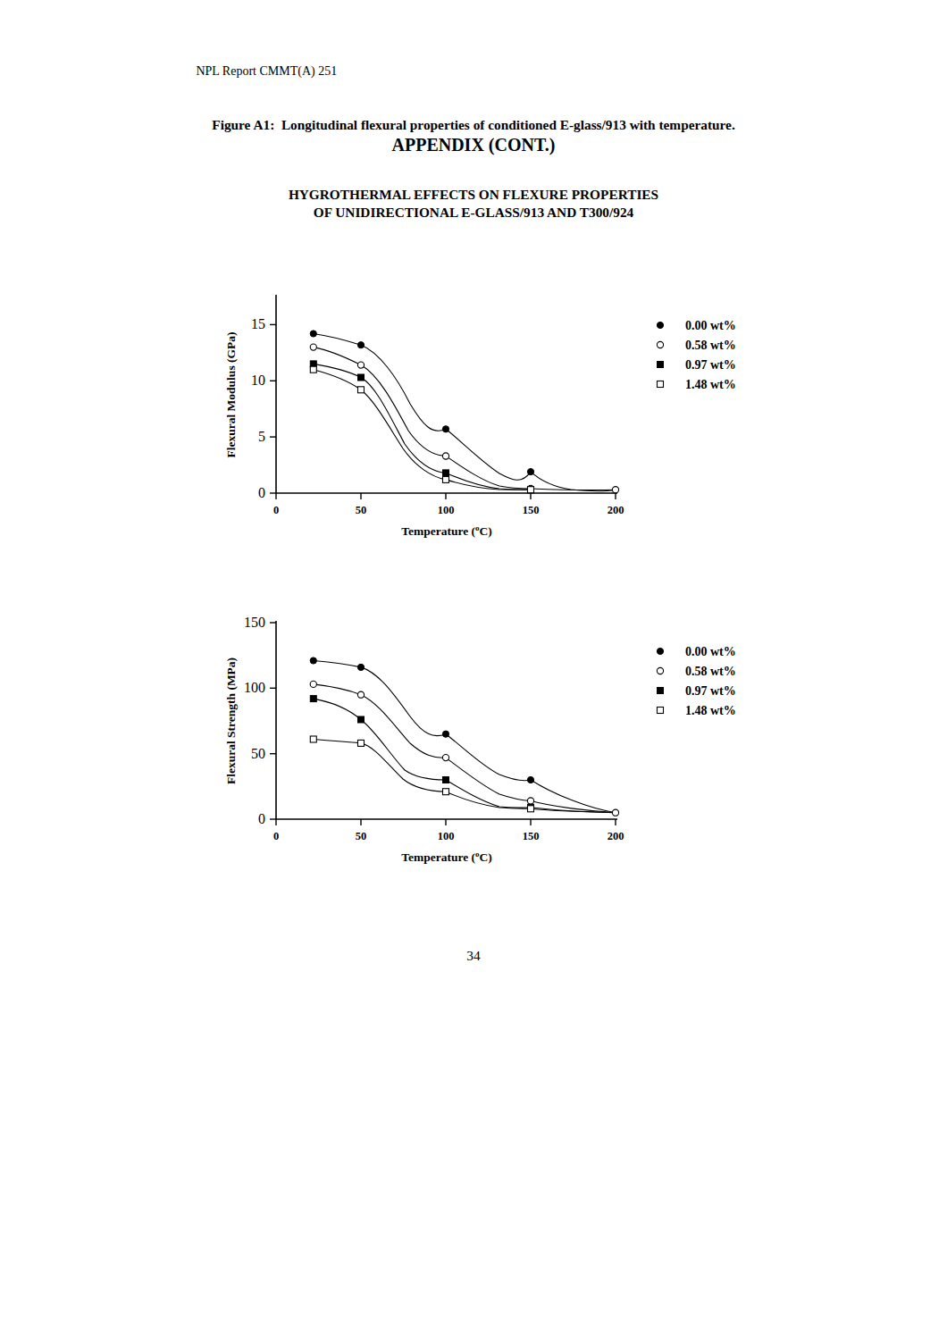NPL Report CMMT(A) 251
Figure A1: Longitudinal flexural properties of conditioned E-glass/913 with temperature.
APPENDIX (CONT.)
HYGROTHERMAL EFFECTS ON FLEXURE PROPERTIES
OF UNIDIRECTIONAL E-GLASS/913 AND T300/924
0 50 100 150 200 0 5 10 15 Flexural Modulus (GPa) Temperature (oC) 0.00 wt% 0.58 wt% 0.97 wt% 1.48 wt%
0 50 100 150 200 0 50 100 150 Flexural Strength (MPa) Temperature (oC) 0.00 wt% 0.58 wt% 0.97 wt% 1.48 wt%
34